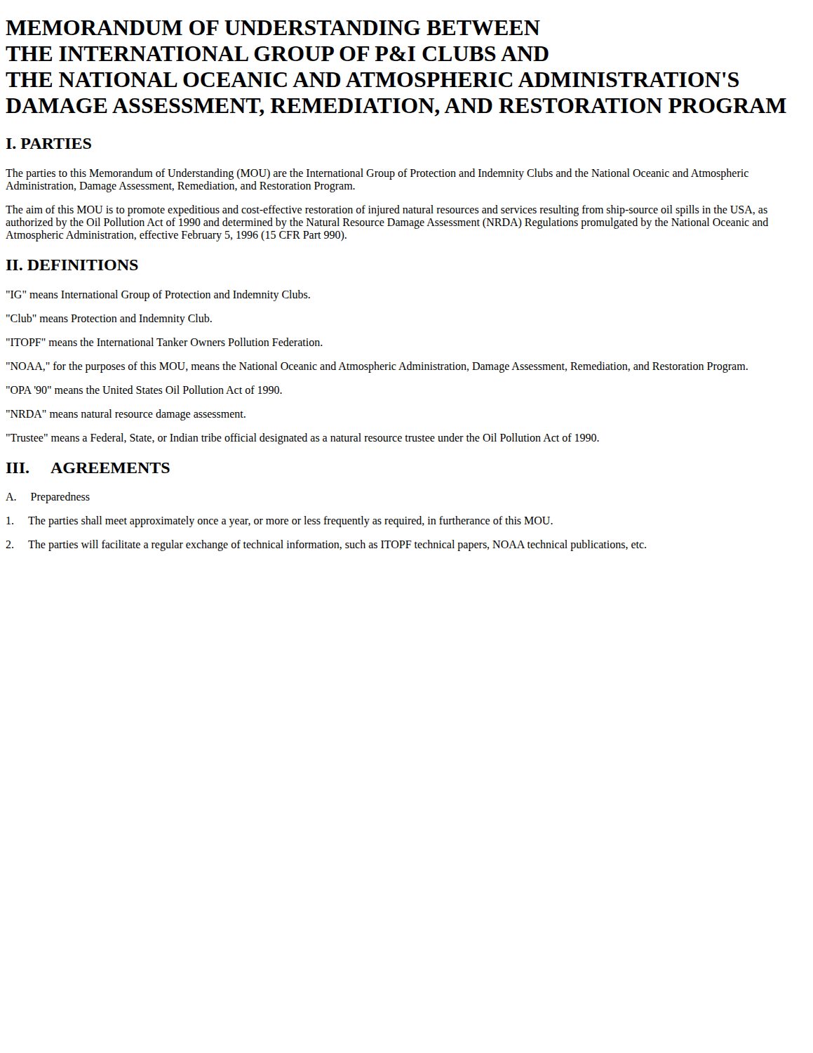MEMORANDUM OF UNDERSTANDING BETWEEN
THE INTERNATIONAL GROUP OF P&I CLUBS AND
THE NATIONAL OCEANIC AND ATMOSPHERIC ADMINISTRATION'S
DAMAGE ASSESSMENT, REMEDIATION, AND RESTORATION PROGRAM
I. PARTIES
The parties to this Memorandum of Understanding (MOU) are the International Group of Protection and Indemnity Clubs and the National Oceanic and Atmospheric Administration, Damage Assessment, Remediation, and Restoration Program.
The aim of this MOU is to promote expeditious and cost-effective restoration of injured natural resources and services resulting from ship-source oil spills in the USA, as authorized by the Oil Pollution Act of 1990 and determined by the Natural Resource Damage Assessment (NRDA) Regulations promulgated by the National Oceanic and Atmospheric Administration, effective February 5, 1996 (15 CFR Part 990).
II. DEFINITIONS
"IG" means International Group of Protection and Indemnity Clubs.
"Club" means Protection and Indemnity Club.
"ITOPF" means the International Tanker Owners Pollution Federation.
"NOAA," for the purposes of this MOU, means the National Oceanic and Atmospheric Administration, Damage Assessment, Remediation, and Restoration Program.
"OPA '90" means the United States Oil Pollution Act of 1990.
"NRDA" means natural resource damage assessment.
"Trustee" means a Federal, State, or Indian tribe official designated as a natural resource trustee under the Oil Pollution Act of 1990.
III. AGREEMENTS
A. Preparedness
1. The parties shall meet approximately once a year, or more or less frequently as required, in furtherance of this MOU.
2. The parties will facilitate a regular exchange of technical information, such as ITOPF technical papers, NOAA technical publications, etc.